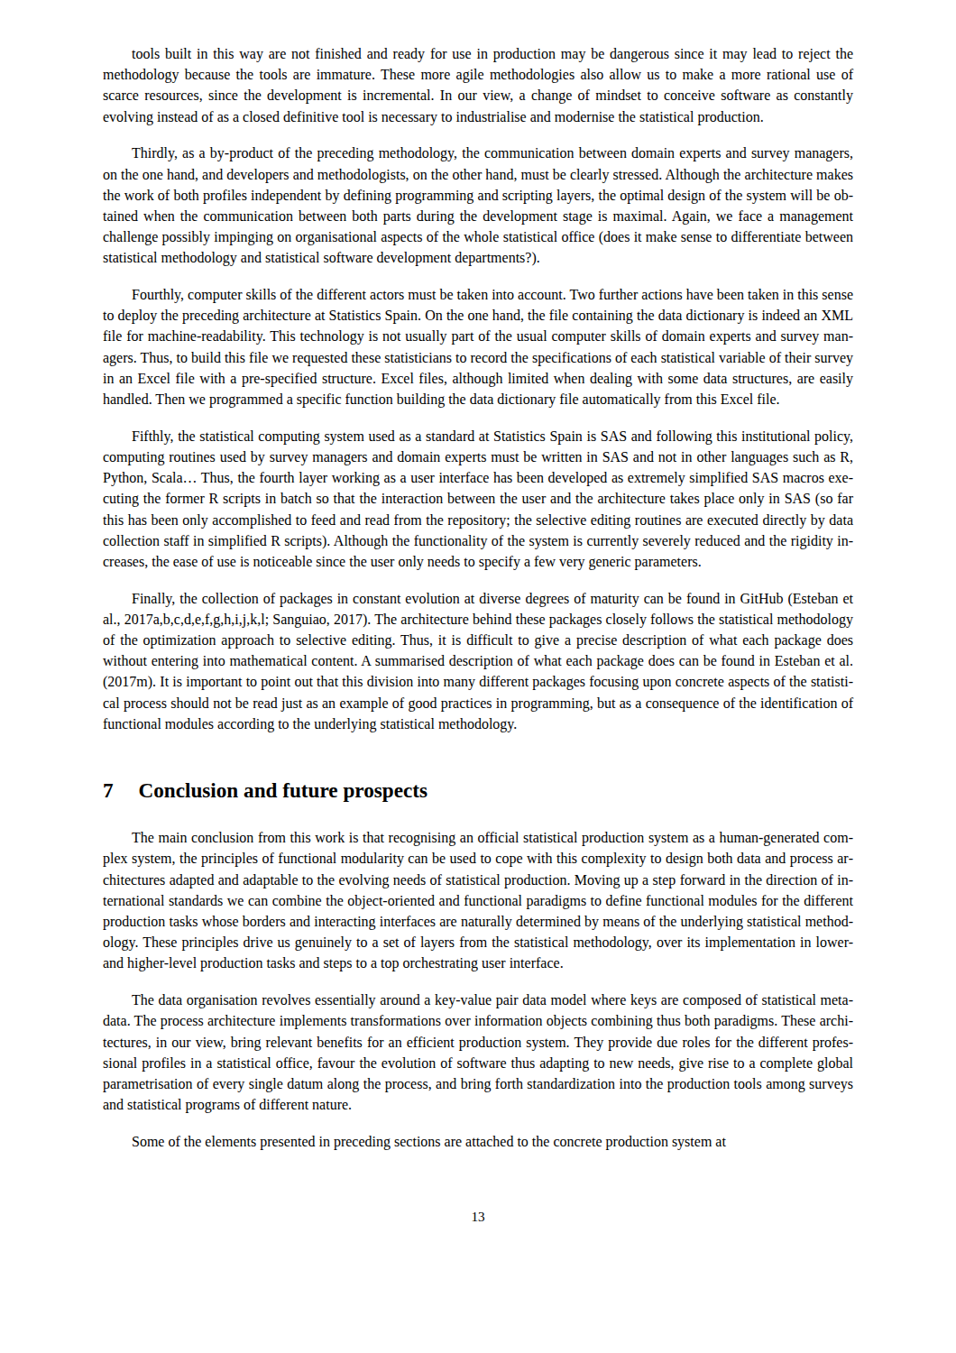tools built in this way are not finished and ready for use in production may be dangerous since it may lead to reject the methodology because the tools are immature. These more agile methodologies also allow us to make a more rational use of scarce resources, since the development is incremental. In our view, a change of mindset to conceive software as constantly evolving instead of as a closed definitive tool is necessary to industrialise and modernise the statistical production.
Thirdly, as a by-product of the preceding methodology, the communication between domain experts and survey managers, on the one hand, and developers and methodologists, on the other hand, must be clearly stressed. Although the architecture makes the work of both profiles independent by defining programming and scripting layers, the optimal design of the system will be obtained when the communication between both parts during the development stage is maximal. Again, we face a management challenge possibly impinging on organisational aspects of the whole statistical office (does it make sense to differentiate between statistical methodology and statistical software development departments?).
Fourthly, computer skills of the different actors must be taken into account. Two further actions have been taken in this sense to deploy the preceding architecture at Statistics Spain. On the one hand, the file containing the data dictionary is indeed an XML file for machine-readability. This technology is not usually part of the usual computer skills of domain experts and survey managers. Thus, to build this file we requested these statisticians to record the specifications of each statistical variable of their survey in an Excel file with a pre-specified structure. Excel files, although limited when dealing with some data structures, are easily handled. Then we programmed a specific function building the data dictionary file automatically from this Excel file.
Fifthly, the statistical computing system used as a standard at Statistics Spain is SAS and following this institutional policy, computing routines used by survey managers and domain experts must be written in SAS and not in other languages such as R, Python, Scala… Thus, the fourth layer working as a user interface has been developed as extremely simplified SAS macros executing the former R scripts in batch so that the interaction between the user and the architecture takes place only in SAS (so far this has been only accomplished to feed and read from the repository; the selective editing routines are executed directly by data collection staff in simplified R scripts). Although the functionality of the system is currently severely reduced and the rigidity increases, the ease of use is noticeable since the user only needs to specify a few very generic parameters.
Finally, the collection of packages in constant evolution at diverse degrees of maturity can be found in GitHub (Esteban et al., 2017a,b,c,d,e,f,g,h,i,j,k,l; Sanguiao, 2017). The architecture behind these packages closely follows the statistical methodology of the optimization approach to selective editing. Thus, it is difficult to give a precise description of what each package does without entering into mathematical content. A summarised description of what each package does can be found in Esteban et al. (2017m). It is important to point out that this division into many different packages focusing upon concrete aspects of the statistical process should not be read just as an example of good practices in programming, but as a consequence of the identification of functional modules according to the underlying statistical methodology.
7 Conclusion and future prospects
The main conclusion from this work is that recognising an official statistical production system as a human-generated complex system, the principles of functional modularity can be used to cope with this complexity to design both data and process architectures adapted and adaptable to the evolving needs of statistical production. Moving up a step forward in the direction of international standards we can combine the object-oriented and functional paradigms to define functional modules for the different production tasks whose borders and interacting interfaces are naturally determined by means of the underlying statistical methodology. These principles drive us genuinely to a set of layers from the statistical methodology, over its implementation in lower- and higher-level production tasks and steps to a top orchestrating user interface.
The data organisation revolves essentially around a key-value pair data model where keys are composed of statistical metadata. The process architecture implements transformations over information objects combining thus both paradigms. These architectures, in our view, bring relevant benefits for an efficient production system. They provide due roles for the different professional profiles in a statistical office, favour the evolution of software thus adapting to new needs, give rise to a complete global parametrisation of every single datum along the process, and bring forth standardization into the production tools among surveys and statistical programs of different nature.
Some of the elements presented in preceding sections are attached to the concrete production system at
13